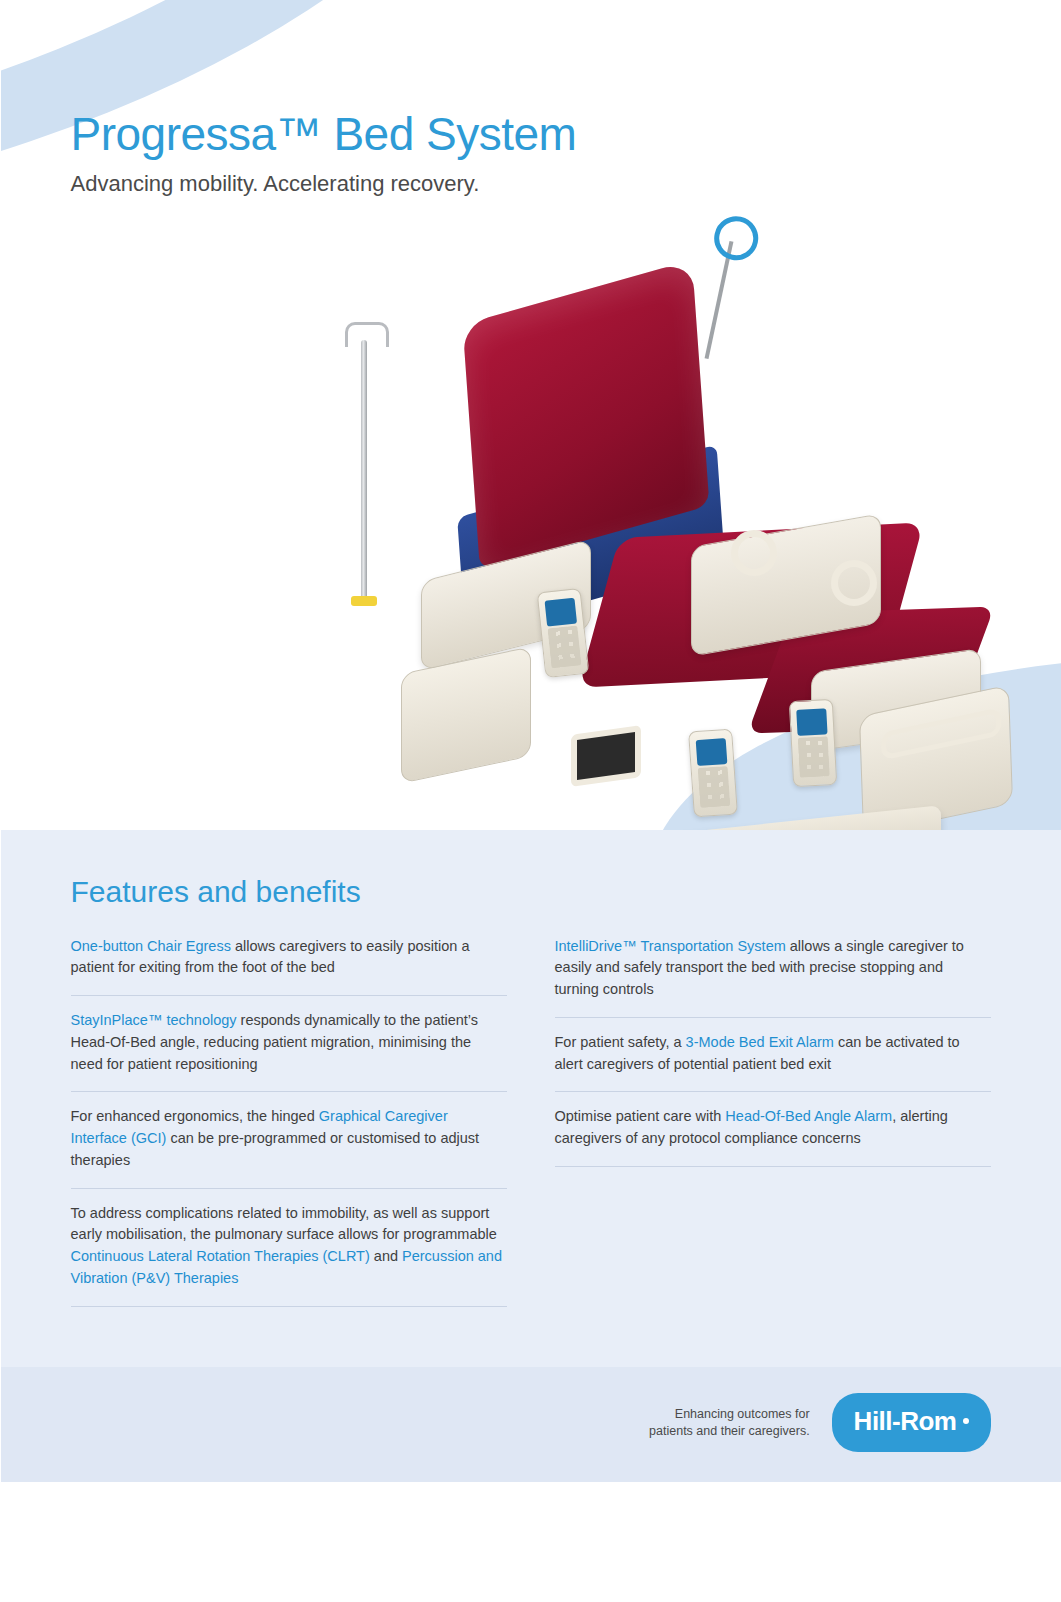Progressa™ Bed System
Advancing mobility. Accelerating recovery.
Hill-Rom
Hill-Rom
Features and benefits
One-button Chair Egress allows caregivers to easily position a patient for exiting from the foot of the bed
StayInPlace™ technology responds dynamically to the patient’s Head-Of-Bed angle, reducing patient migration, minimising the need for patient repositioning
For enhanced ergonomics, the hinged Graphical Caregiver Interface (GCI) can be pre-programmed or customised to adjust therapies
To address complications related to immobility, as well as support early mobilisation, the pulmonary surface allows for programmable Continuous Lateral Rotation Therapies (CLRT) and Percussion and Vibration (P&V) Therapies
IntelliDrive™ Transportation System allows a single caregiver to easily and safely transport the bed with precise stopping and turning controls
For patient safety, a 3-Mode Bed Exit Alarm can be activated to alert caregivers of potential patient bed exit
Optimise patient care with Head-Of-Bed Angle Alarm, alerting caregivers of any protocol compliance concerns
Enhancing outcomes for
patients and their caregivers.
Hill-Rom